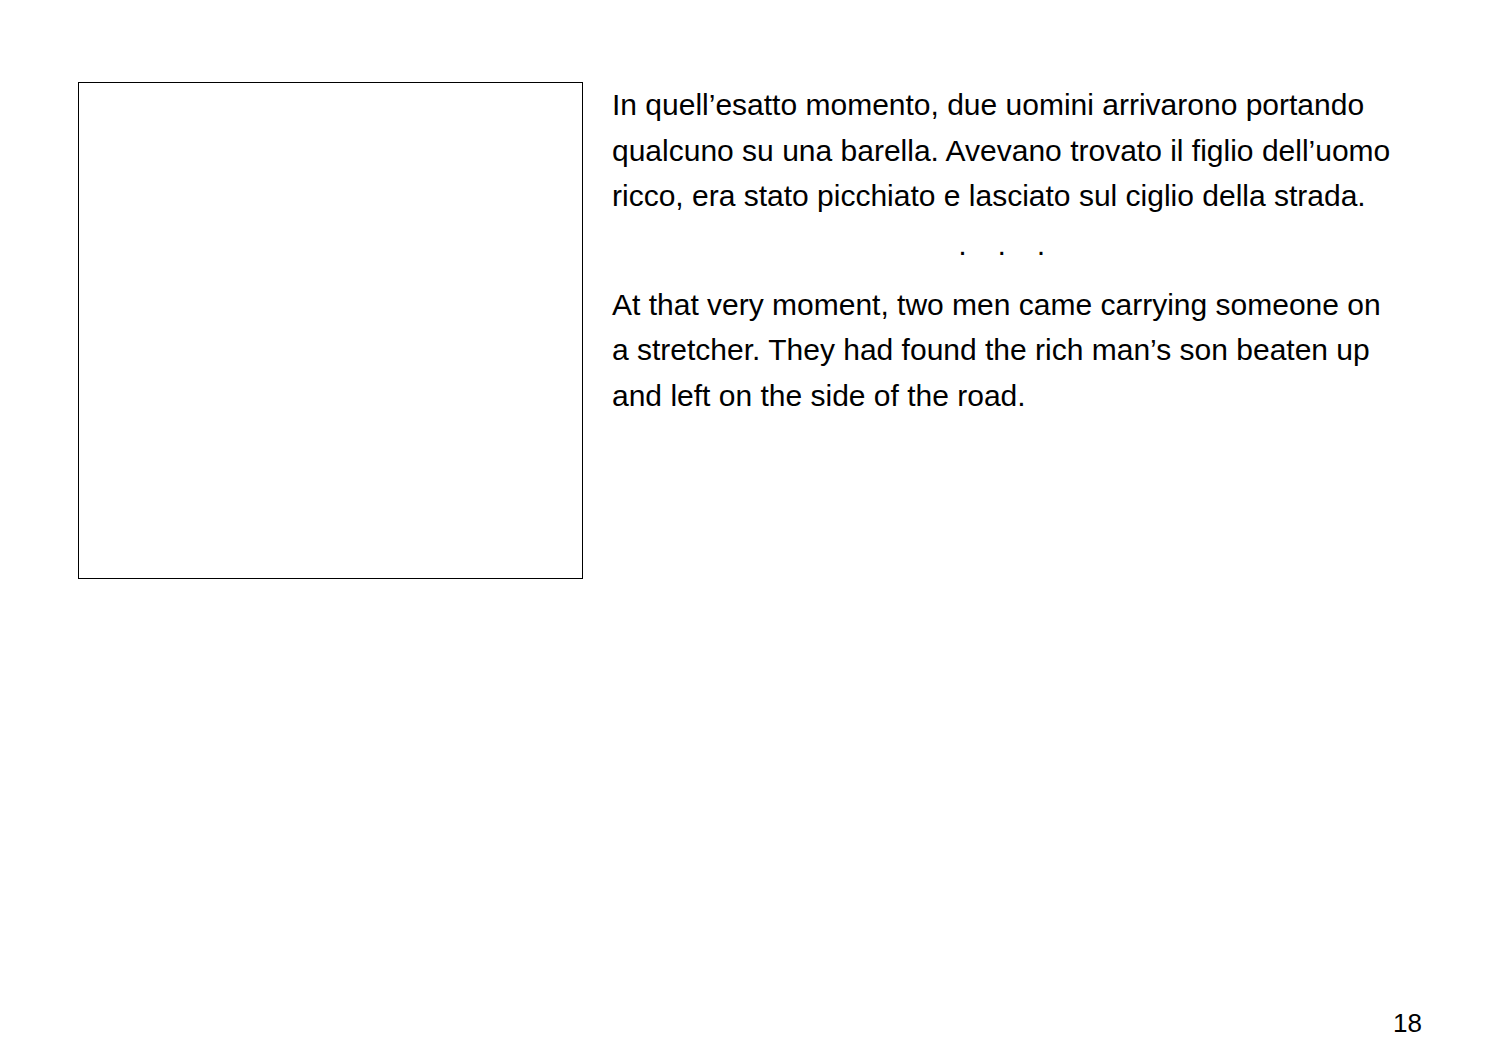In quell’esatto momento, due uomini arrivarono portando qualcuno su una barella. Avevano trovato il figlio dell’uomo ricco, era stato picchiato e lasciato sul ciglio della strada.
· · ·
At that very moment, two men came carrying someone on a stretcher. They had found the rich man’s son beaten up and left on the side of the road.
18